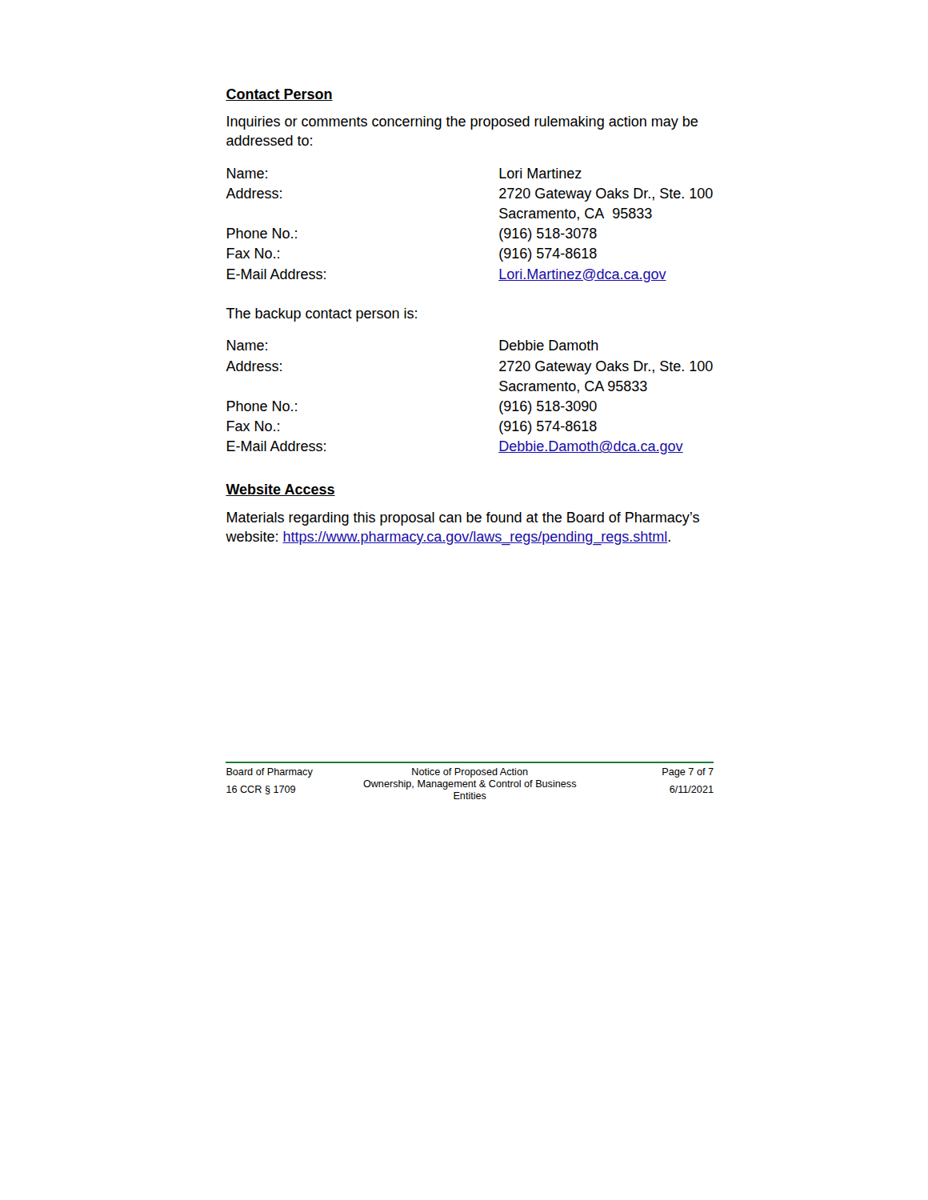Contact Person
Inquiries or comments concerning the proposed rulemaking action may be addressed to:
| Name: | Lori Martinez |
| Address: | 2720 Gateway Oaks Dr., Ste. 100 |
| | Sacramento, CA 95833 |
| Phone No.: | (916) 518-3078 |
| Fax No.: | (916) 574-8618 |
| E-Mail Address: | Lori.Martinez@dca.ca.gov |
The backup contact person is:
| Name: | Debbie Damoth |
| Address: | 2720 Gateway Oaks Dr., Ste. 100 |
| | Sacramento, CA 95833 |
| Phone No.: | (916) 518-3090 |
| Fax No.: | (916) 574-8618 |
| E-Mail Address: | Debbie.Damoth@dca.ca.gov |
Website Access
Materials regarding this proposal can be found at the Board of Pharmacy’s website: https://www.pharmacy.ca.gov/laws_regs/pending_regs.shtml.
| Board of Pharmacy | Notice of Proposed Action | Page 7 of 7 |
| 16 CCR § 1709 | Ownership, Management & Control of Business Entities | 6/11/2021 |